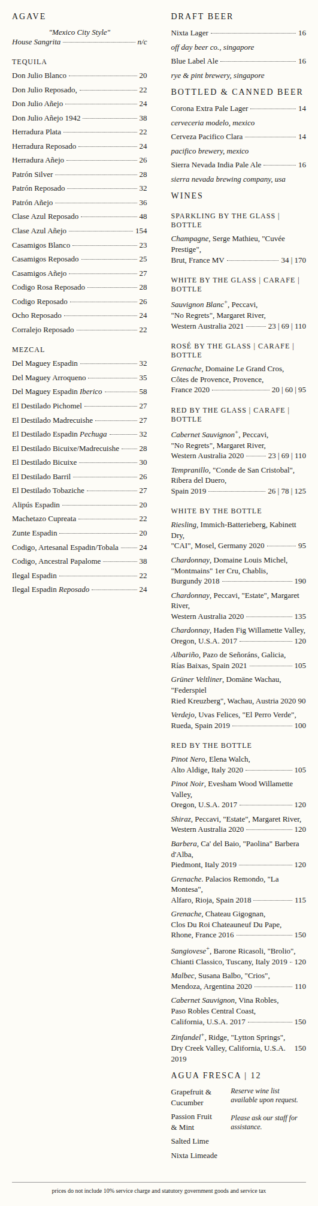Agave
"Mexico City Style"
House Sangrita n/c
Tequila
Don Julio Blanco 20
Don Julio Reposado, 22
Don Julio Añejo 24
Don Julio Añejo 1942 38
Herradura Plata 22
Herradura Reposado 24
Herradura Añejo 26
Patrón Silver 28
Patrón Reposado 32
Patrón Añejo 36
Clase Azul Reposado 48
Clase Azul Añejo 154
Casamigos Blanco 23
Casamigos Reposado 25
Casamigos Añejo 27
Codigo Rosa Reposado 28
Codigo Reposado 26
Ocho Reposado 24
Corralejo Reposado 22
Mezcal
Del Maguey Espadin 32
Del Maguey Arroqueno 35
Del Maguey Espadin Iberico 58
El Destilado Pichomel 27
El Destilado Madrecuishe 27
El Destilado Espadin Pechuga 32
El Destilado Bicuixe/Madrecuishe 28
El Destilado Bicuixe 30
El Destilado Barril 26
El Destilado Tobaziche 27
Alipús Espadin 20
Machetazo Cupreata 22
Zunte Espadin 20
Codigo, Artesanal Espadin/Tobala 24
Codigo, Ancestral Papalome 38
Ilegal Espadin 22
Ilegal Espadin Reposado 24
Draft Beer
Nixta Lager 16
off day beer co., singapore
Blue Label Ale 16
rye & pint brewery, singapore
Bottled & Canned Beer
Corona Extra Pale Lager 14
cerveceria modelo, mexico
Cerveza Pacifico Clara 14
pacifico brewery, mexico
Sierra Nevada India Pale Ale 16
sierra nevada brewing company, usa
Wines
Sparkling by the Glass | Bottle
Champagne, Serge Mathieu, "Cuvée Prestige",
Brut, France MV 34 | 170
White by the Glass | Carafe | Bottle
Sauvignon Blanc+, Peccavi,
"No Regrets", Margaret River,
Western Australia 2021 23 | 69 | 110
Rosé by the Glass | Carafe | Bottle
Grenache, Domaine Le Grand Cros,
Côtes de Provence, Provence,
France 2020 20 | 60 | 95
Red by the Glass | Carafe | Bottle
Cabernet Sauvignon+, Peccavi,
"No Regrets", Margaret River,
Western Australia 2020 23 | 69 | 110
Tempranillo, "Conde de San Cristobal",
Ribera del Duero,
Spain 2019 26 | 78 | 125
White by the Bottle
Riesling, Immich-Batterieberg, Kabinett Dry,
"CAI", Mosel, Germany 2020 95
Chardonnay, Domaine Louis Michel,
"Montmains" 1er Cru, Chablis,
Burgundy 2018 190
Chardonnay, Peccavi, "Estate", Margaret River,
Western Australia 2020 135
Chardonnay, Haden Fig Willamette Valley,
Oregon, U.S.A. 2017 120
Albariño, Pazo de Señoráns, Galicia,
Rías Baixas, Spain 2021 105
Grüner Veltliner, Domäne Wachau, "Federspiel
Ried Kreuzberg", Wachau, Austria 2020 90
Verdejo, Uvas Felices, "El Perro Verde",
Rueda, Spain 2019 100
Red by the Bottle
Pinot Nero, Elena Walch,
Alto Aldige, Italy 2020 105
Pinot Noir, Evesham Wood Willamette Valley,
Oregon, U.S.A. 2017 120
Shiraz, Peccavi, "Estate", Margaret River,
Western Australia 2020 120
Barbera, Ca' del Baio, "Paolina" Barbera d'Alba,
Piedmont, Italy 2019 120
Grenache. Palacios Remondo, "La Montesa",
Alfaro, Rioja, Spain 2018 115
Grenache, Chateau Gigognan,
Clos Du Roi Chateauneuf Du Pape,
Rhone, France 2016 150
Sangiovese+, Barone Ricasoli, "Brolio",
Chianti Classico, Tuscany, Italy 2019 120
Malbec, Susana Balbo, "Crios",
Mendoza, Argentina 2020 110
Cabernet Sauvignon, Vina Robles,
Paso Robles Central Coast,
California, U.S.A. 2017 150
Zinfandel+, Ridge, "Lytton Springs",
Dry Creek Valley, California, U.S.A. 2019 150
Agua Fresca | 12
Grapefruit & Cucumber
Passion Fruit & Mint
Salted Lime
Nixta Limeade
Reserve wine list available upon request.
Please ask our staff for assistance.
prices do not include 10% service charge and statutory government goods and service tax